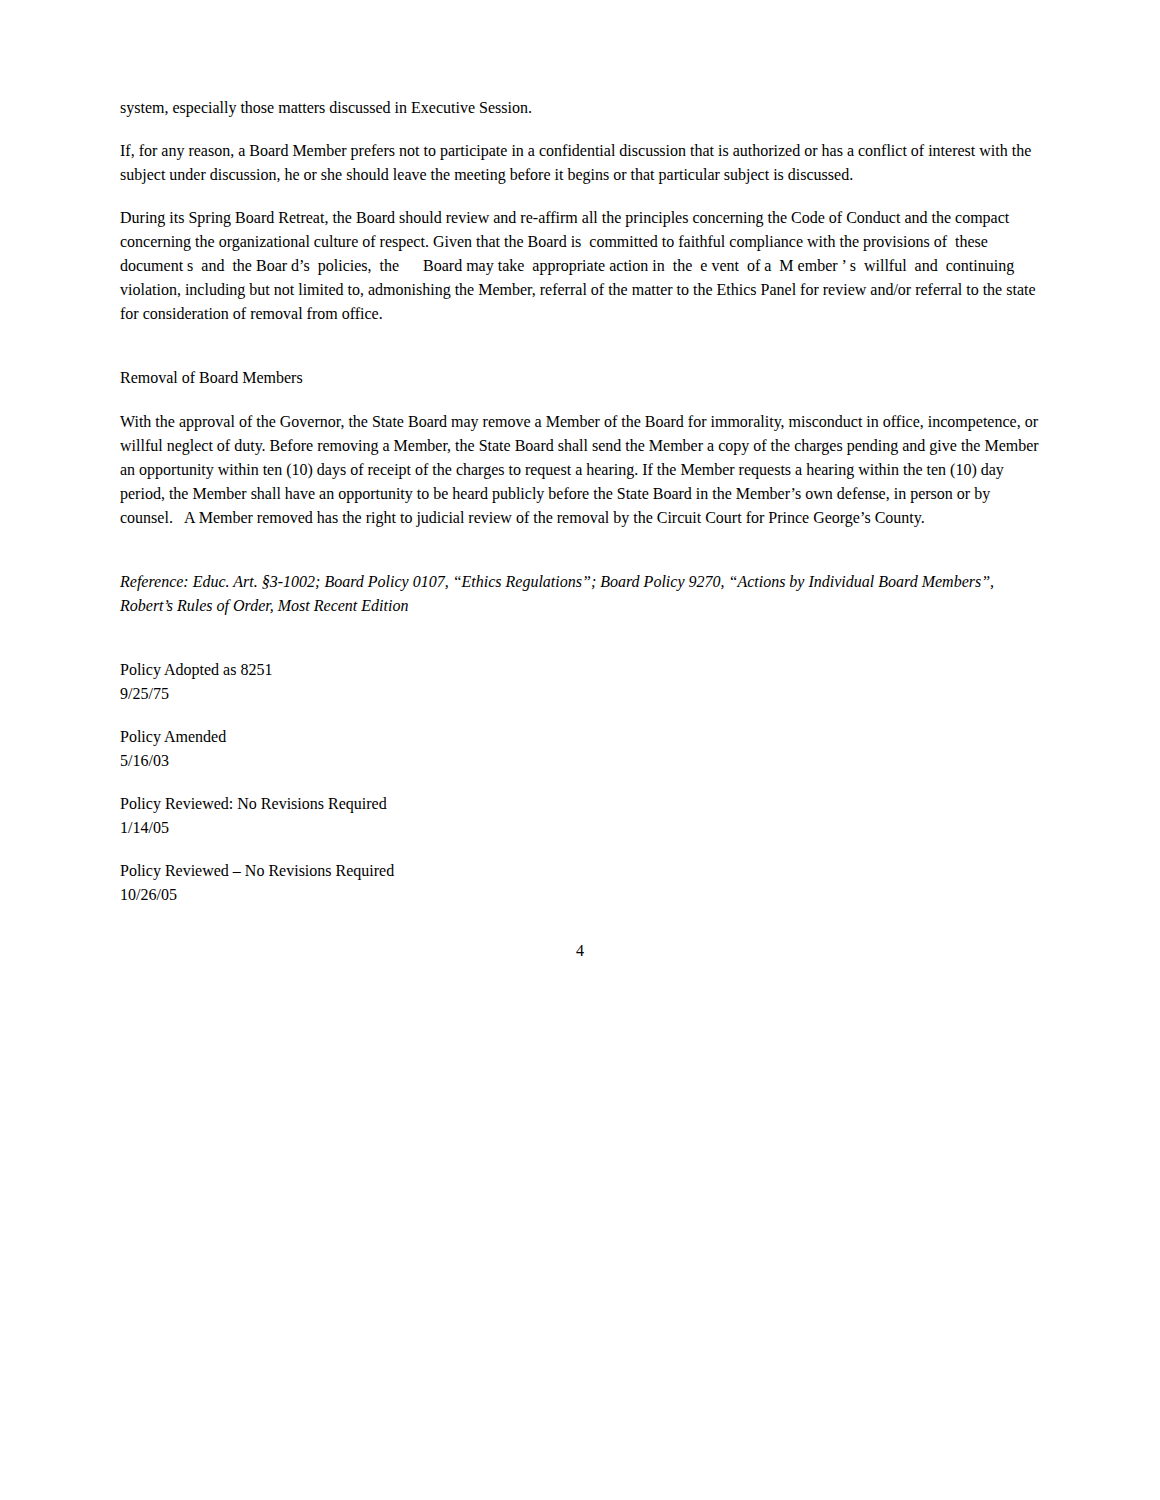system, especially those matters discussed in Executive Session.
If, for any reason, a Board Member prefers not to participate in a confidential discussion that is authorized or has a conflict of interest with the subject under discussion, he or she should leave the meeting before it begins or that particular subject is discussed.
During its Spring Board Retreat, the Board should review and re-affirm all the principles concerning the Code of Conduct and the compact concerning the organizational culture of respect. Given that the Board is committed to faithful compliance with the provisions of these document s and the Boar d’s policies, the Board may take appropriate action in the e vent of a M ember ’ s willful and continuing violation, including but not limited to, admonishing the Member, referral of the matter to the Ethics Panel for review and/or referral to the state for consideration of removal from office.
Removal of Board Members
With the approval of the Governor, the State Board may remove a Member of the Board for immorality, misconduct in office, incompetence, or willful neglect of duty. Before removing a Member, the State Board shall send the Member a copy of the charges pending and give the Member an opportunity within ten (10) days of receipt of the charges to request a hearing. If the Member requests a hearing within the ten (10) day period, the Member shall have an opportunity to be heard publicly before the State Board in the Member’s own defense, in person or by counsel. A Member removed has the right to judicial review of the removal by the Circuit Court for Prince George’s County.
Reference: Educ. Art. §3-1002; Board Policy 0107, “Ethics Regulations”; Board Policy 9270, “Actions by Individual Board Members”, Robert’s Rules of Order, Most Recent Edition
Policy Adopted as 8251
9/25/75
Policy Amended
5/16/03
Policy Reviewed: No Revisions Required
1/14/05
Policy Reviewed – No Revisions Required
10/26/05
4